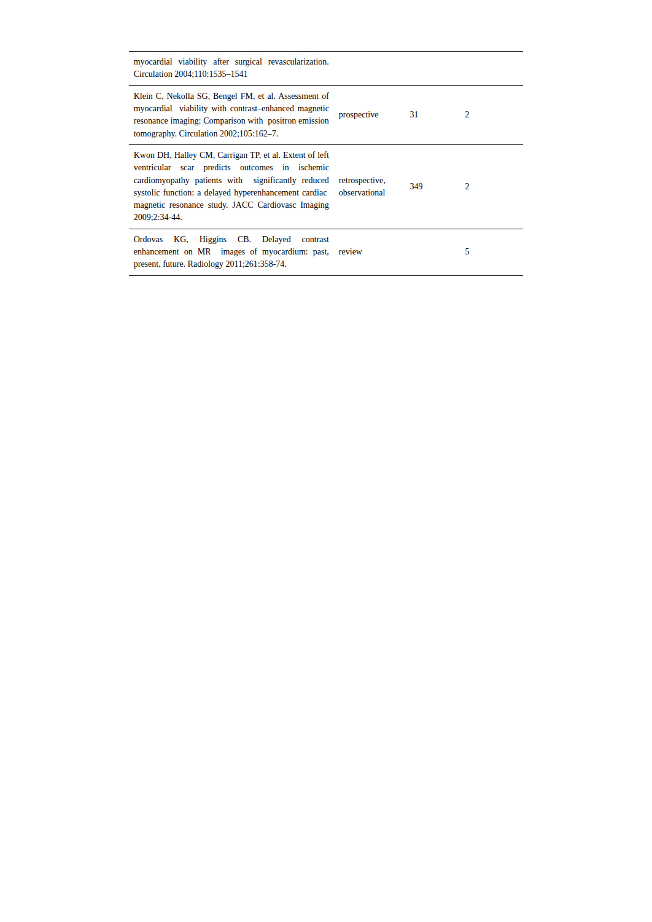| myocardial viability after surgical revascularization. Circulation 2004;110:1535–1541 | | | |
| Klein C, Nekolla SG, Bengel FM, et al. Assessment of myocardial viability with contrast–enhanced magnetic resonance imaging: Comparison with positron emission tomography. Circulation 2002;105:162–7. | prospective | 31 | 2 |
| Kwon DH, Halley CM, Carrigan TP, et al. Extent of left ventricular scar predicts outcomes in ischemic cardiomyopathy patients with significantly reduced systolic function: a delayed hyperenhancement cardiac magnetic resonance study. JACC Cardiovasc Imaging 2009;2:34-44. | retrospective, observational | 349 | 2 |
| Ordovas KG, Higgins CB. Delayed contrast enhancement on MR images of myocardium: past, present, future. Radiology 2011;261:358-74. | review | | 5 |